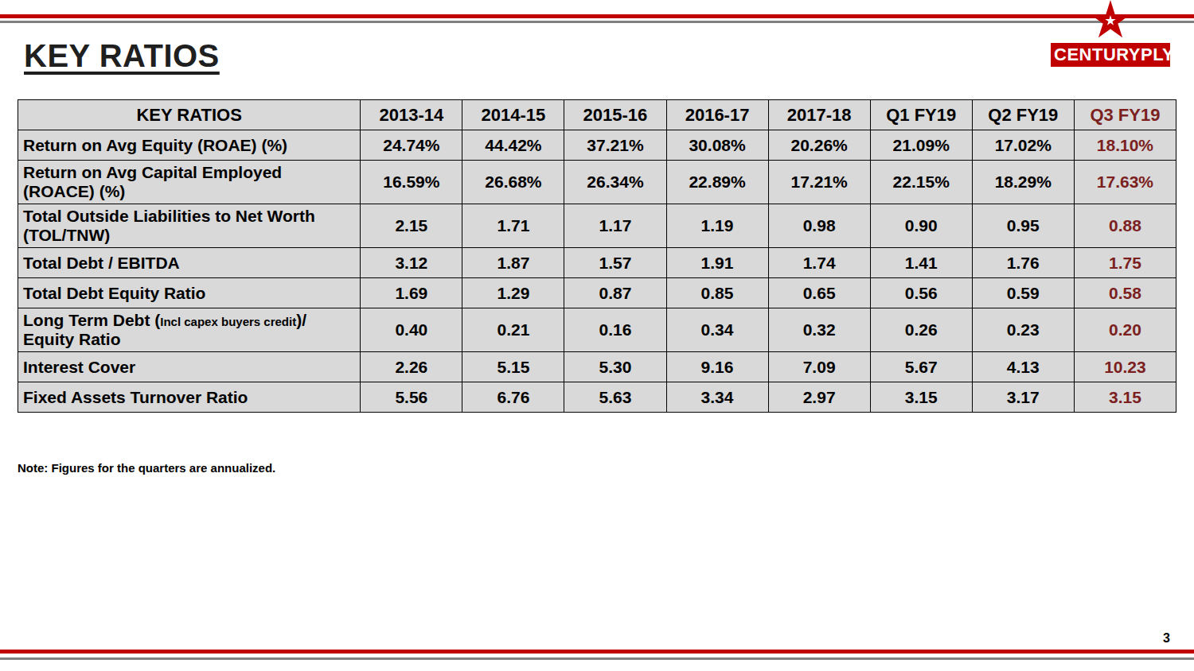CENTURYPLY®
KEY RATIOS
| KEY RATIOS | 2013-14 | 2014-15 | 2015-16 | 2016-17 | 2017-18 | Q1 FY19 | Q2 FY19 | Q3 FY19 |
| --- | --- | --- | --- | --- | --- | --- | --- | --- |
| Return on Avg Equity (ROAE) (%) | 24.74% | 44.42% | 37.21% | 30.08% | 20.26% | 21.09% | 17.02% | 18.10% |
| Return on Avg Capital Employed (ROACE) (%) | 16.59% | 26.68% | 26.34% | 22.89% | 17.21% | 22.15% | 18.29% | 17.63% |
| Total Outside Liabilities to Net Worth (TOL/TNW) | 2.15 | 1.71 | 1.17 | 1.19 | 0.98 | 0.90 | 0.95 | 0.88 |
| Total Debt / EBITDA | 3.12 | 1.87 | 1.57 | 1.91 | 1.74 | 1.41 | 1.76 | 1.75 |
| Total Debt Equity Ratio | 1.69 | 1.29 | 0.87 | 0.85 | 0.65 | 0.56 | 0.59 | 0.58 |
| Long Term Debt ( Incl capex buyers credit )/ Equity Ratio | 0.40 | 0.21 | 0.16 | 0.34 | 0.32 | 0.26 | 0.23 | 0.20 |
| Interest Cover | 2.26 | 5.15 | 5.30 | 9.16 | 7.09 | 5.67 | 4.13 | 10.23 |
| Fixed Assets Turnover Ratio | 5.56 | 6.76 | 5.63 | 3.34 | 2.97 | 3.15 | 3.17 | 3.15 |
Note: Figures for the quarters are annualized.
3